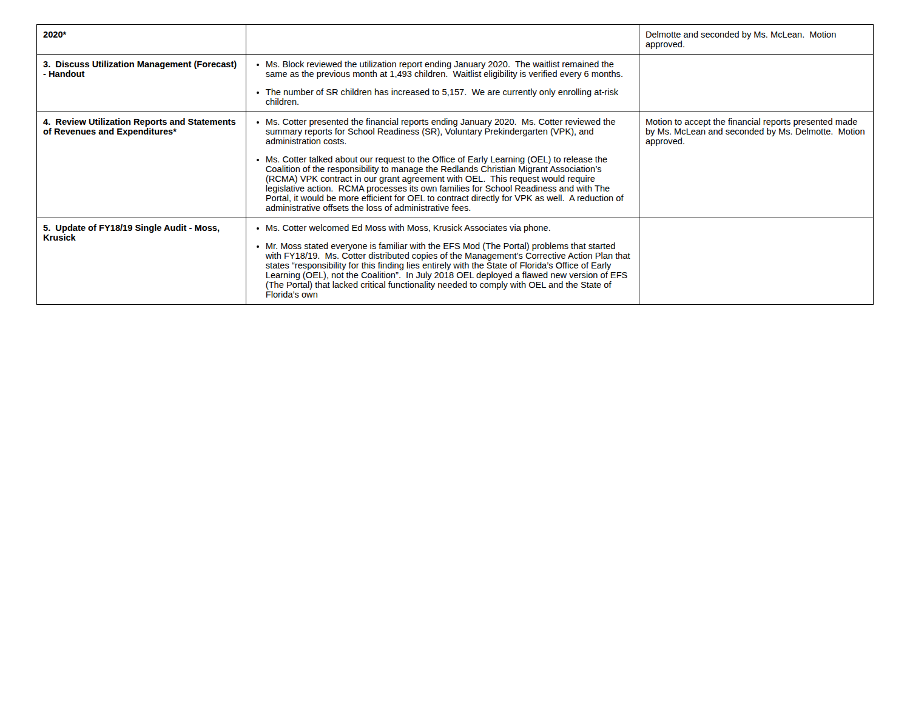| 2020* | | Delmotte and seconded by Ms. McLean. Motion approved. |
| 3. Discuss Utilization Management (Forecast) - Handout | Ms. Block reviewed the utilization report ending January 2020. The waitlist remained the same as the previous month at 1,493 children. Waitlist eligibility is verified every 6 months. The number of SR children has increased to 5,157. We are currently only enrolling at-risk children. | |
| 4. Review Utilization Reports and Statements of Revenues and Expenditures* | Ms. Cotter presented the financial reports ending January 2020. Ms. Cotter reviewed the summary reports for School Readiness (SR), Voluntary Prekindergarten (VPK), and administration costs. Ms. Cotter talked about our request to the Office of Early Learning (OEL) to release the Coalition of the responsibility to manage the Redlands Christian Migrant Association’s (RCMA) VPK contract in our grant agreement with OEL. This request would require legislative action. RCMA processes its own families for School Readiness and with The Portal, it would be more efficient for OEL to contract directly for VPK as well. A reduction of administrative offsets the loss of administrative fees. | Motion to accept the financial reports presented made by Ms. McLean and seconded by Ms. Delmotte. Motion approved. |
| 5. Update of FY18/19 Single Audit - Moss, Krusick | Ms. Cotter welcomed Ed Moss with Moss, Krusick Associates via phone. Mr. Moss stated everyone is familiar with the EFS Mod (The Portal) problems that started with FY18/19. Ms. Cotter distributed copies of the Management’s Corrective Action Plan that states “responsibility for this finding lies entirely with the State of Florida’s Office of Early Learning (OEL), not the Coalition”. In July 2018 OEL deployed a flawed new version of EFS (The Portal) that lacked critical functionality needed to comply with OEL and the State of Florida’s own | |